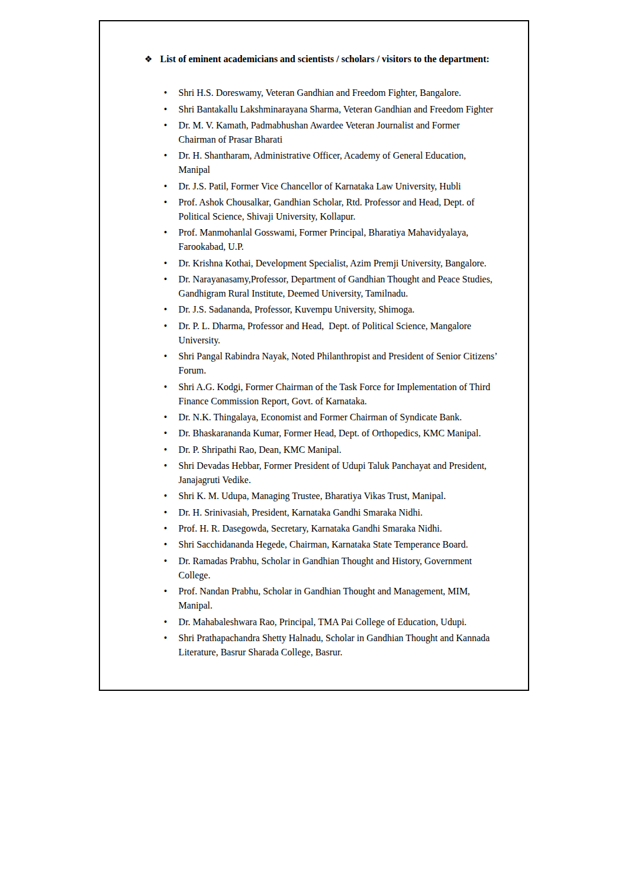❖List of eminent academicians and scientists / scholars / visitors to the department:
Shri H.S. Doreswamy, Veteran Gandhian and Freedom Fighter, Bangalore.
Shri Bantakallu Lakshminarayana Sharma, Veteran Gandhian and Freedom Fighter
Dr. M. V. Kamath, Padmabhushan Awardee Veteran Journalist and Former Chairman of Prasar Bharati
Dr. H. Shantharam, Administrative Officer, Academy of General Education, Manipal
Dr. J.S. Patil, Former Vice Chancellor of Karnataka Law University, Hubli
Prof. Ashok Chousalkar, Gandhian Scholar, Rtd. Professor and Head, Dept. of Political Science, Shivaji University, Kollapur.
Prof. Manmohanlal Gosswami, Former Principal, Bharatiya Mahavidyalaya, Farookabad, U.P.
Dr. Krishna Kothai, Development Specialist, Azim Premji University, Bangalore.
Dr. Narayanasamy,Professor, Department of Gandhian Thought and Peace Studies, Gandhigram Rural Institute, Deemed University, Tamilnadu.
Dr. J.S. Sadananda, Professor, Kuvempu University, Shimoga.
Dr. P. L. Dharma, Professor and Head, Dept. of Political Science, Mangalore University.
Shri Pangal Rabindra Nayak, Noted Philanthropist and President of Senior Citizens’ Forum.
Shri A.G. Kodgi, Former Chairman of the Task Force for Implementation of Third Finance Commission Report, Govt. of Karnataka.
Dr. N.K. Thingalaya, Economist and Former Chairman of Syndicate Bank.
Dr. Bhaskarananda Kumar, Former Head, Dept. of Orthopedics, KMC Manipal.
Dr. P. Shripathi Rao, Dean, KMC Manipal.
Shri Devadas Hebbar, Former President of Udupi Taluk Panchayat and President, Janajagruti Vedike.
Shri K. M. Udupa, Managing Trustee, Bharatiya Vikas Trust, Manipal.
Dr. H. Srinivasiah, President, Karnataka Gandhi Smaraka Nidhi.
Prof. H. R. Dasegowda, Secretary, Karnataka Gandhi Smaraka Nidhi.
Shri Sacchidananda Hegede, Chairman, Karnataka State Temperance Board.
Dr. Ramadas Prabhu, Scholar in Gandhian Thought and History, Government College.
Prof. Nandan Prabhu, Scholar in Gandhian Thought and Management, MIM, Manipal.
Dr. Mahabaleshwara Rao, Principal, TMA Pai College of Education, Udupi.
Shri Prathapachandra Shetty Halnadu, Scholar in Gandhian Thought and Kannada Literature, Basrur Sharada College, Basrur.